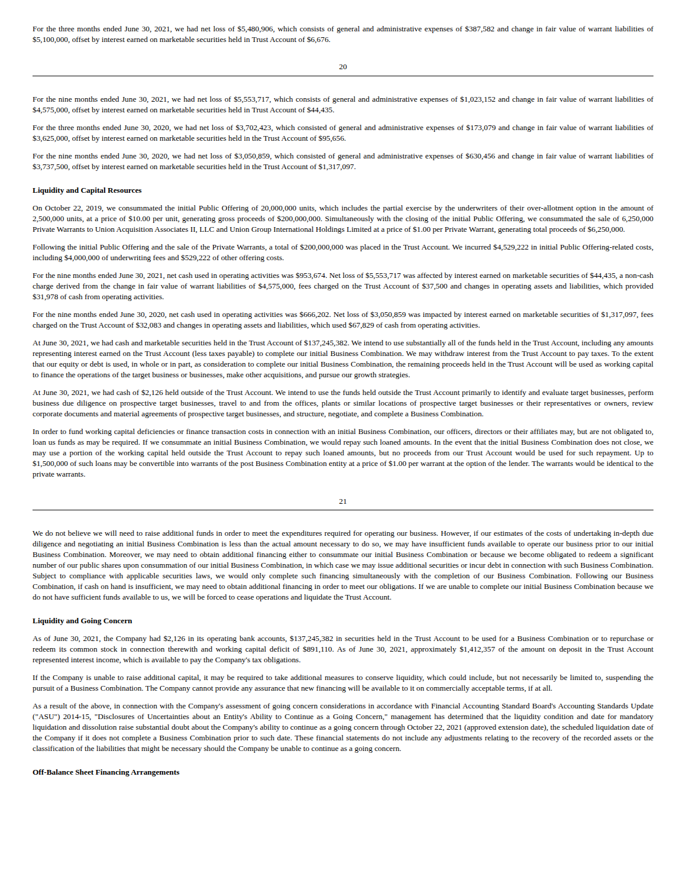For the three months ended June 30, 2021, we had net loss of $5,480,906, which consists of general and administrative expenses of $387,582 and change in fair value of warrant liabilities of $5,100,000, offset by interest earned on marketable securities held in Trust Account of $6,676.
20
For the nine months ended June 30, 2021, we had net loss of $5,553,717, which consists of general and administrative expenses of $1,023,152 and change in fair value of warrant liabilities of $4,575,000, offset by interest earned on marketable securities held in Trust Account of $44,435.
For the three months ended June 30, 2020, we had net loss of $3,702,423, which consisted of general and administrative expenses of $173,079 and change in fair value of warrant liabilities of $3,625,000, offset by interest earned on marketable securities held in the Trust Account of $95,656.
For the nine months ended June 30, 2020, we had net loss of $3,050,859, which consisted of general and administrative expenses of $630,456 and change in fair value of warrant liabilities of $3,737,500, offset by interest earned on marketable securities held in the Trust Account of $1,317,097.
Liquidity and Capital Resources
On October 22, 2019, we consummated the initial Public Offering of 20,000,000 units, which includes the partial exercise by the underwriters of their over-allotment option in the amount of 2,500,000 units, at a price of $10.00 per unit, generating gross proceeds of $200,000,000. Simultaneously with the closing of the initial Public Offering, we consummated the sale of 6,250,000 Private Warrants to Union Acquisition Associates II, LLC and Union Group International Holdings Limited at a price of $1.00 per Private Warrant, generating total proceeds of $6,250,000.
Following the initial Public Offering and the sale of the Private Warrants, a total of $200,000,000 was placed in the Trust Account. We incurred $4,529,222 in initial Public Offering-related costs, including $4,000,000 of underwriting fees and $529,222 of other offering costs.
For the nine months ended June 30, 2021, net cash used in operating activities was $953,674. Net loss of $5,553,717 was affected by interest earned on marketable securities of $44,435, a non-cash charge derived from the change in fair value of warrant liabilities of $4,575,000, fees charged on the Trust Account of $37,500 and changes in operating assets and liabilities, which provided $31,978 of cash from operating activities.
For the nine months ended June 30, 2020, net cash used in operating activities was $666,202. Net loss of $3,050,859 was impacted by interest earned on marketable securities of $1,317,097, fees charged on the Trust Account of $32,083 and changes in operating assets and liabilities, which used $67,829 of cash from operating activities.
At June 30, 2021, we had cash and marketable securities held in the Trust Account of $137,245,382. We intend to use substantially all of the funds held in the Trust Account, including any amounts representing interest earned on the Trust Account (less taxes payable) to complete our initial Business Combination. We may withdraw interest from the Trust Account to pay taxes. To the extent that our equity or debt is used, in whole or in part, as consideration to complete our initial Business Combination, the remaining proceeds held in the Trust Account will be used as working capital to finance the operations of the target business or businesses, make other acquisitions, and pursue our growth strategies.
At June 30, 2021, we had cash of $2,126 held outside of the Trust Account. We intend to use the funds held outside the Trust Account primarily to identify and evaluate target businesses, perform business due diligence on prospective target businesses, travel to and from the offices, plants or similar locations of prospective target businesses or their representatives or owners, review corporate documents and material agreements of prospective target businesses, and structure, negotiate, and complete a Business Combination.
In order to fund working capital deficiencies or finance transaction costs in connection with an initial Business Combination, our officers, directors or their affiliates may, but are not obligated to, loan us funds as may be required. If we consummate an initial Business Combination, we would repay such loaned amounts. In the event that the initial Business Combination does not close, we may use a portion of the working capital held outside the Trust Account to repay such loaned amounts, but no proceeds from our Trust Account would be used for such repayment. Up to $1,500,000 of such loans may be convertible into warrants of the post Business Combination entity at a price of $1.00 per warrant at the option of the lender. The warrants would be identical to the private warrants.
21
We do not believe we will need to raise additional funds in order to meet the expenditures required for operating our business. However, if our estimates of the costs of undertaking in-depth due diligence and negotiating an initial Business Combination is less than the actual amount necessary to do so, we may have insufficient funds available to operate our business prior to our initial Business Combination. Moreover, we may need to obtain additional financing either to consummate our initial Business Combination or because we become obligated to redeem a significant number of our public shares upon consummation of our initial Business Combination, in which case we may issue additional securities or incur debt in connection with such Business Combination. Subject to compliance with applicable securities laws, we would only complete such financing simultaneously with the completion of our Business Combination. Following our Business Combination, if cash on hand is insufficient, we may need to obtain additional financing in order to meet our obligations. If we are unable to complete our initial Business Combination because we do not have sufficient funds available to us, we will be forced to cease operations and liquidate the Trust Account.
Liquidity and Going Concern
As of June 30, 2021, the Company had $2,126 in its operating bank accounts, $137,245,382 in securities held in the Trust Account to be used for a Business Combination or to repurchase or redeem its common stock in connection therewith and working capital deficit of $891,110. As of June 30, 2021, approximately $1,412,357 of the amount on deposit in the Trust Account represented interest income, which is available to pay the Company's tax obligations.
If the Company is unable to raise additional capital, it may be required to take additional measures to conserve liquidity, which could include, but not necessarily be limited to, suspending the pursuit of a Business Combination. The Company cannot provide any assurance that new financing will be available to it on commercially acceptable terms, if at all.
As a result of the above, in connection with the Company's assessment of going concern considerations in accordance with Financial Accounting Standard Board's Accounting Standards Update ("ASU") 2014-15, "Disclosures of Uncertainties about an Entity's Ability to Continue as a Going Concern," management has determined that the liquidity condition and date for mandatory liquidation and dissolution raise substantial doubt about the Company's ability to continue as a going concern through October 22, 2021 (approved extension date), the scheduled liquidation date of the Company if it does not complete a Business Combination prior to such date. These financial statements do not include any adjustments relating to the recovery of the recorded assets or the classification of the liabilities that might be necessary should the Company be unable to continue as a going concern.
Off-Balance Sheet Financing Arrangements